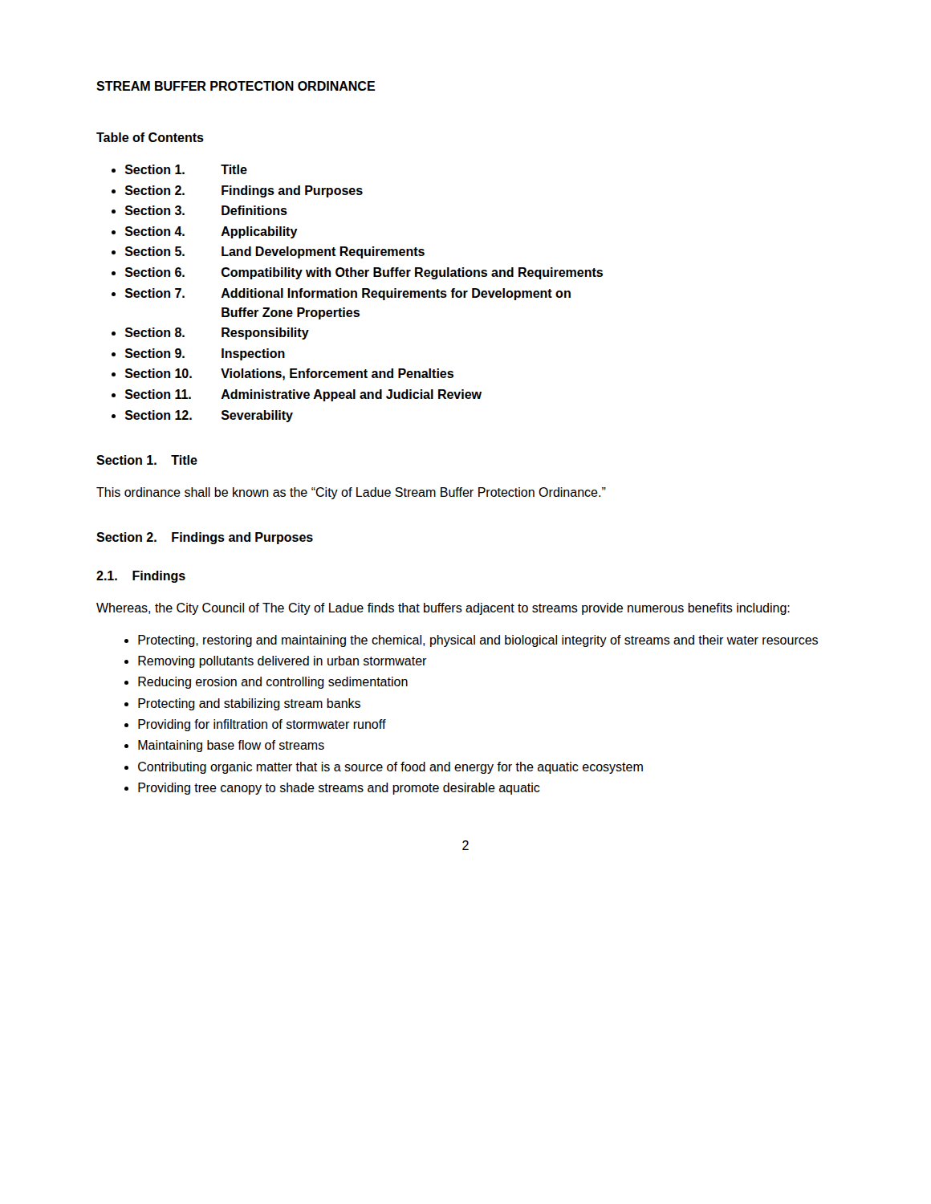STREAM BUFFER PROTECTION ORDINANCE
Table of Contents
Section 1. Title
Section 2. Findings and Purposes
Section 3. Definitions
Section 4. Applicability
Section 5. Land Development Requirements
Section 6. Compatibility with Other Buffer Regulations and Requirements
Section 7. Additional Information Requirements for Development onBuffer Zone Properties
Section 8. Responsibility
Section 9. Inspection
Section 10. Violations, Enforcement and Penalties
Section 11. Administrative Appeal and Judicial Review
Section 12. Severability
Section 1. Title
This ordinance shall be known as the “City of Ladue Stream Buffer Protection Ordinance.”
Section 2. Findings and Purposes
2.1. Findings
Whereas, the City Council of The City of Ladue finds that buffers adjacent to streams provide numerous benefits including:
Protecting, restoring and maintaining the chemical, physical and biological integrity of streams and their water resources
Removing pollutants delivered in urban stormwater
Reducing erosion and controlling sedimentation
Protecting and stabilizing stream banks
Providing for infiltration of stormwater runoff
Maintaining base flow of streams
Contributing organic matter that is a source of food and energy for the aquatic ecosystem
Providing tree canopy to shade streams and promote desirable aquatic
2